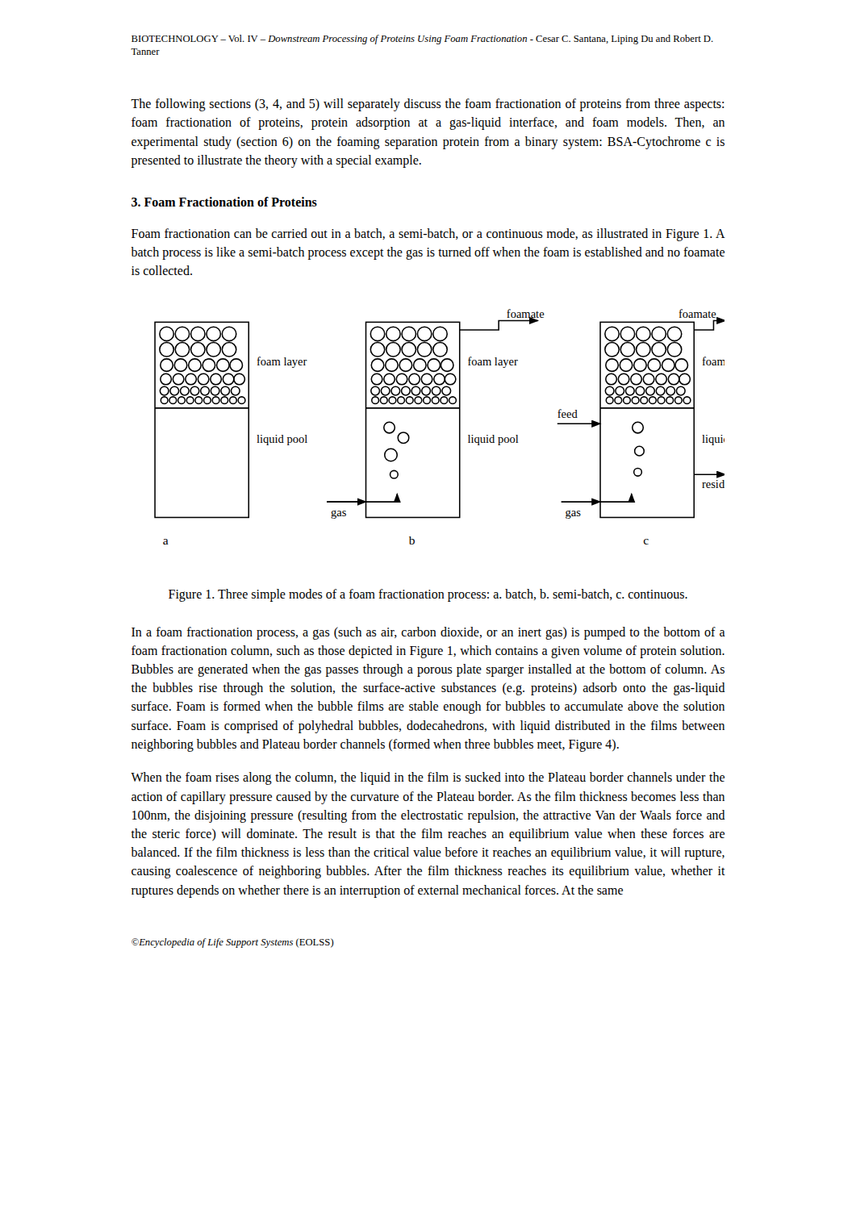BIOTECHNOLOGY – Vol. IV – Downstream Processing of Proteins Using Foam Fractionation - Cesar C. Santana, Liping Du and Robert D. Tanner
The following sections (3, 4, and 5) will separately discuss the foam fractionation of proteins from three aspects: foam fractionation of proteins, protein adsorption at a gas-liquid interface, and foam models. Then, an experimental study (section 6) on the foaming separation protein from a binary system: BSA-Cytochrome c is presented to illustrate the theory with a special example.
3. Foam Fractionation of Proteins
Foam fractionation can be carried out in a batch, a semi-batch, or a continuous mode, as illustrated in Figure 1. A batch process is like a semi-batch process except the gas is turned off when the foam is established and no foamate is collected.
foam layer liquid pool foam layer liquid pool foamate gas foam layer liquid pool foamate feed residue gas a b c
Figure 1. Three simple modes of a foam fractionation process: a. batch, b. semi-batch, c. continuous.
In a foam fractionation process, a gas (such as air, carbon dioxide, or an inert gas) is pumped to the bottom of a foam fractionation column, such as those depicted in Figure 1, which contains a given volume of protein solution. Bubbles are generated when the gas passes through a porous plate sparger installed at the bottom of column. As the bubbles rise through the solution, the surface-active substances (e.g. proteins) adsorb onto the gas-liquid surface. Foam is formed when the bubble films are stable enough for bubbles to accumulate above the solution surface. Foam is comprised of polyhedral bubbles, dodecahedrons, with liquid distributed in the films between neighboring bubbles and Plateau border channels (formed when three bubbles meet, Figure 4).
When the foam rises along the column, the liquid in the film is sucked into the Plateau border channels under the action of capillary pressure caused by the curvature of the Plateau border. As the film thickness becomes less than 100nm, the disjoining pressure (resulting from the electrostatic repulsion, the attractive Van der Waals force and the steric force) will dominate. The result is that the film reaches an equilibrium value when these forces are balanced. If the film thickness is less than the critical value before it reaches an equilibrium value, it will rupture, causing coalescence of neighboring bubbles. After the film thickness reaches its equilibrium value, whether it ruptures depends on whether there is an interruption of external mechanical forces. At the same
©Encyclopedia of Life Support Systems (EOLSS)